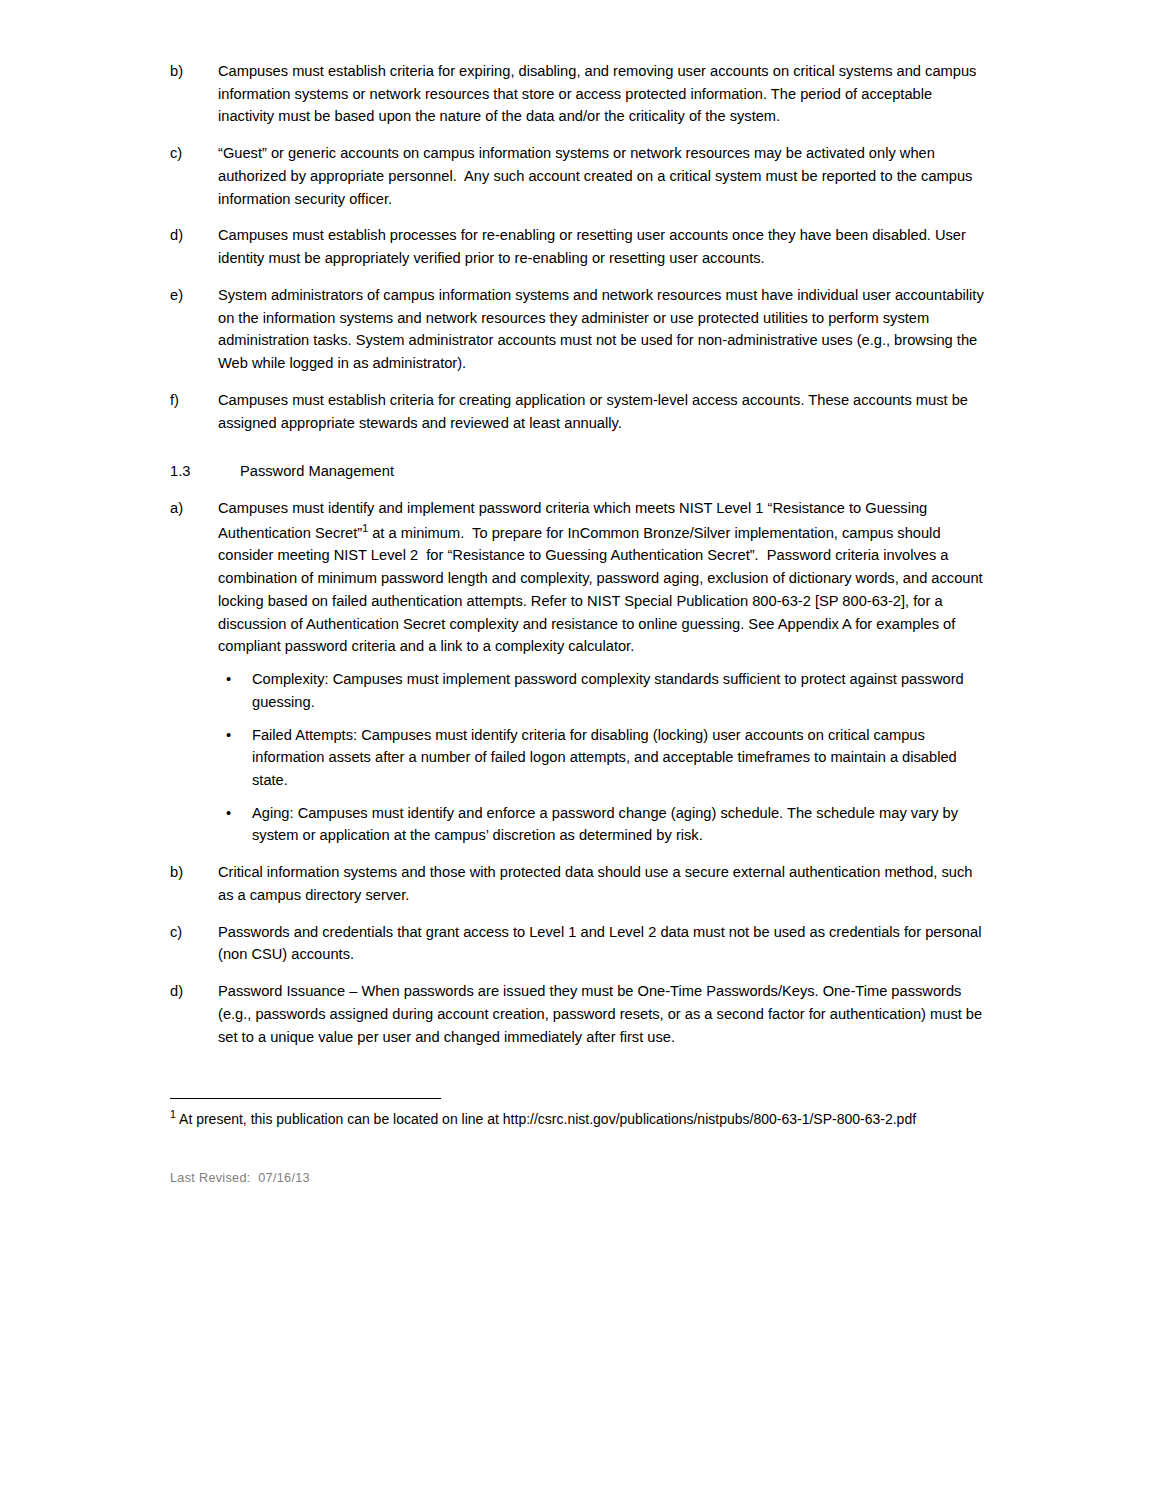b) Campuses must establish criteria for expiring, disabling, and removing user accounts on critical systems and campus information systems or network resources that store or access protected information. The period of acceptable inactivity must be based upon the nature of the data and/or the criticality of the system.
c) “Guest” or generic accounts on campus information systems or network resources may be activated only when authorized by appropriate personnel. Any such account created on a critical system must be reported to the campus information security officer.
d) Campuses must establish processes for re-enabling or resetting user accounts once they have been disabled. User identity must be appropriately verified prior to re-enabling or resetting user accounts.
e) System administrators of campus information systems and network resources must have individual user accountability on the information systems and network resources they administer or use protected utilities to perform system administration tasks. System administrator accounts must not be used for non-administrative uses (e.g., browsing the Web while logged in as administrator).
f) Campuses must establish criteria for creating application or system-level access accounts. These accounts must be assigned appropriate stewards and reviewed at least annually.
1.3 Password Management
a) Campuses must identify and implement password criteria which meets NIST Level 1 “Resistance to Guessing Authentication Secret”1 at a minimum. To prepare for InCommon Bronze/Silver implementation, campus should consider meeting NIST Level 2 for “Resistance to Guessing Authentication Secret”. Password criteria involves a combination of minimum password length and complexity, password aging, exclusion of dictionary words, and account locking based on failed authentication attempts. Refer to NIST Special Publication 800-63-2 [SP 800-63-2], for a discussion of Authentication Secret complexity and resistance to online guessing. See Appendix A for examples of compliant password criteria and a link to a complexity calculator.
Complexity: Campuses must implement password complexity standards sufficient to protect against password guessing.
Failed Attempts: Campuses must identify criteria for disabling (locking) user accounts on critical campus information assets after a number of failed logon attempts, and acceptable timeframes to maintain a disabled state.
Aging: Campuses must identify and enforce a password change (aging) schedule. The schedule may vary by system or application at the campus’ discretion as determined by risk.
b) Critical information systems and those with protected data should use a secure external authentication method, such as a campus directory server.
c) Passwords and credentials that grant access to Level 1 and Level 2 data must not be used as credentials for personal (non CSU) accounts.
d) Password Issuance – When passwords are issued they must be One-Time Passwords/Keys. One-Time passwords (e.g., passwords assigned during account creation, password resets, or as a second factor for authentication) must be set to a unique value per user and changed immediately after first use.
1 At present, this publication can be located on line at http://csrc.nist.gov/publications/nistpubs/800-63-1/SP-800-63-2.pdf
Last Revised: 07/16/13